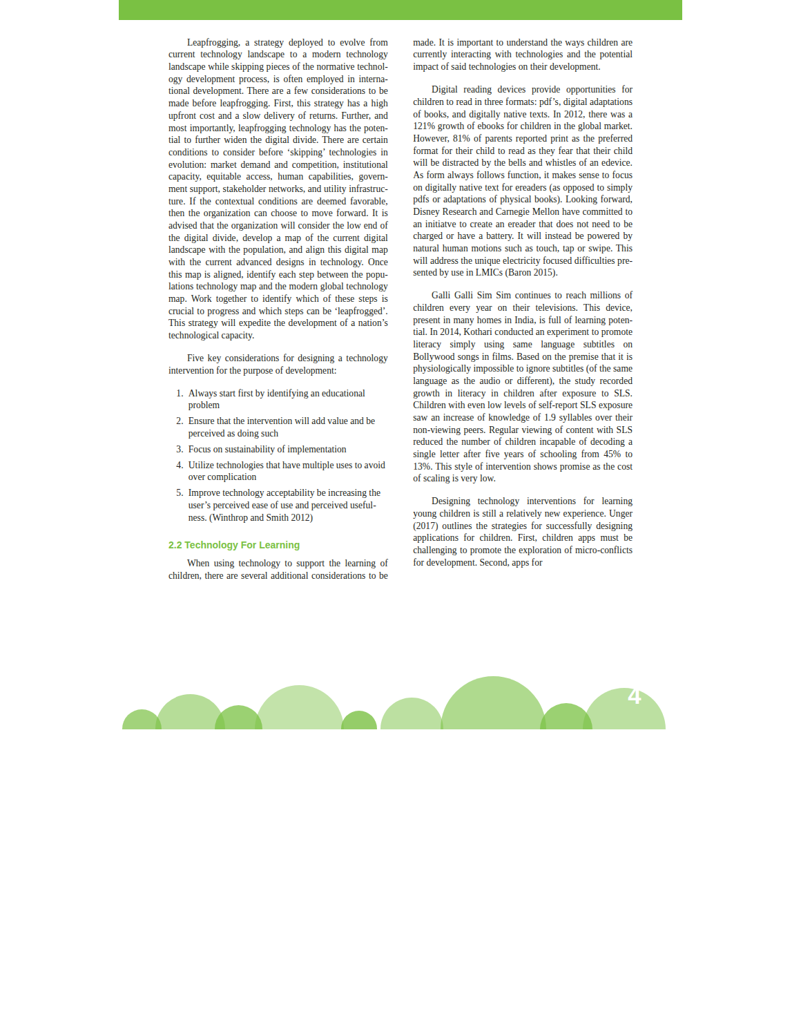Leapfrogging, a strategy deployed to evolve from current technology landscape to a modern technology landscape while skipping pieces of the normative technology development process, is often employed in international development. There are a few considerations to be made before leapfrogging. First, this strategy has a high upfront cost and a slow delivery of returns. Further, and most importantly, leapfrogging technology has the potential to further widen the digital divide. There are certain conditions to consider before ‘skipping’ technologies in evolution: market demand and competition, institutional capacity, equitable access, human capabilities, government support, stakeholder networks, and utility infrastructure. If the contextual conditions are deemed favorable, then the organization can choose to move forward. It is advised that the organization will consider the low end of the digital divide, develop a map of the current digital landscape with the population, and align this digital map with the current advanced designs in technology. Once this map is aligned, identify each step between the populations technology map and the modern global technology map. Work together to identify which of these steps is crucial to progress and which steps can be ‘leapfrogged’. This strategy will expedite the development of a nation’s technological capacity.
Five key considerations for designing a technology intervention for the purpose of development:
Always start first by identifying an educational problem
Ensure that the intervention will add value and be perceived as doing such
Focus on sustainability of implementation
Utilize technologies that have multiple uses to avoid over complication
Improve technology acceptability be increasing the user’s perceived ease of use and perceived usefulness. (Winthrop and Smith 2012)
2.2 Technology For Learning
When using technology to support the learning of children, there are several additional considerations to be made. It is important to understand the ways children are currently interacting with technologies and the potential impact of said technologies on their development.
Digital reading devices provide opportunities for children to read in three formats: pdf’s, digital adaptations of books, and digitally native texts. In 2012, there was a 121% growth of ebooks for children in the global market. However, 81% of parents reported print as the preferred format for their child to read as they fear that their child will be distracted by the bells and whistles of an edevice. As form always follows function, it makes sense to focus on digitally native text for ereaders (as opposed to simply pdfs or adaptations of physical books). Looking forward, Disney Research and Carnegie Mellon have committed to an initiatve to create an ereader that does not need to be charged or have a battery. It will instead be powered by natural human motions such as touch, tap or swipe. This will address the unique electricity focused difficulties presented by use in LMICs (Baron 2015).
Galli Galli Sim Sim continues to reach millions of children every year on their televisions. This device, present in many homes in India, is full of learning potential. In 2014, Kothari conducted an experiment to promote literacy simply using same language subtitles on Bollywood songs in films. Based on the premise that it is physiologically impossible to ignore subtitles (of the same language as the audio or different), the study recorded growth in literacy in children after exposure to SLS. Children with even low levels of self-report SLS exposure saw an increase of knowledge of 1.9 syllables over their non-viewing peers. Regular viewing of content with SLS reduced the number of children incapable of decoding a single letter after five years of schooling from 45% to 13%. This style of intervention shows promise as the cost of scaling is very low.
Designing technology interventions for learning young children is still a relatively new experience. Unger (2017) outlines the strategies for successfully designing applications for children. First, children apps must be challenging to promote the exploration of micro-conflicts for development. Second, apps for
4